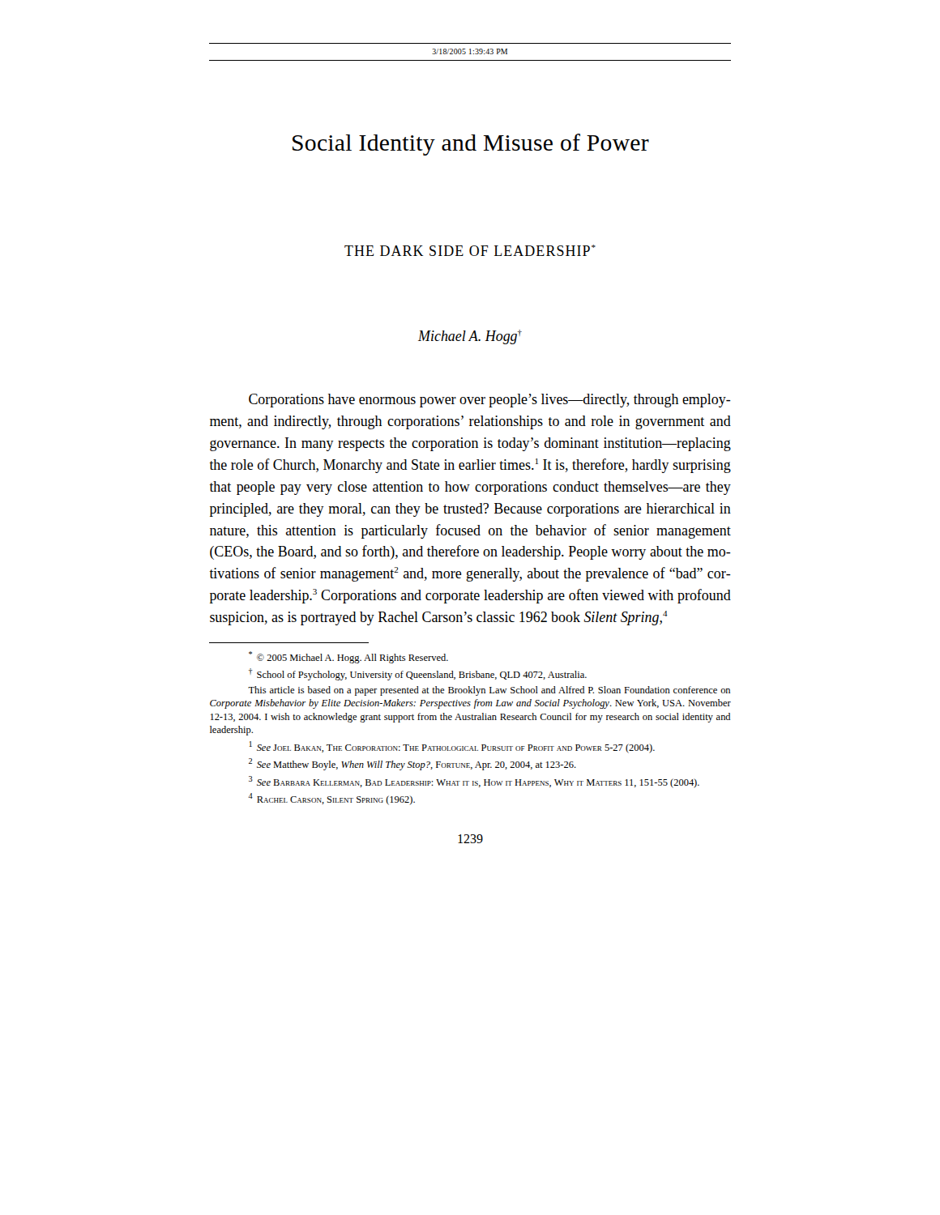3/18/2005 1:39:43 PM
Social Identity and Misuse of Power
THE DARK SIDE OF LEADERSHIP*
Michael A. Hogg†
Corporations have enormous power over people’s lives—directly, through employment, and indirectly, through corporations’ relationships to and role in government and governance. In many respects the corporation is today’s dominant institution—replacing the role of Church, Monarchy and State in earlier times.1 It is, therefore, hardly surprising that people pay very close attention to how corporations conduct themselves—are they principled, are they moral, can they be trusted? Because corporations are hierarchical in nature, this attention is particularly focused on the behavior of senior management (CEOs, the Board, and so forth), and therefore on leadership. People worry about the motivations of senior management2 and, more generally, about the prevalence of “bad” corporate leadership.3 Corporations and corporate leadership are often viewed with profound suspicion, as is portrayed by Rachel Carson’s classic 1962 book Silent Spring,4
* © 2005 Michael A. Hogg. All Rights Reserved.
† School of Psychology, University of Queensland, Brisbane, QLD 4072, Australia.
This article is based on a paper presented at the Brooklyn Law School and Alfred P. Sloan Foundation conference on Corporate Misbehavior by Elite Decision-Makers: Perspectives from Law and Social Psychology. New York, USA. November 12-13, 2004. I wish to acknowledge grant support from the Australian Research Council for my research on social identity and leadership.
1 See Joel Bakan, The Corporation: The Pathological Pursuit of Profit and Power 5-27 (2004).
2 See Matthew Boyle, When Will They Stop?, Fortune, Apr. 20, 2004, at 123-26.
3 See Barbara Kellerman, Bad Leadership: What it is, How it Happens, Why it Matters 11, 151-55 (2004).
4 Rachel Carson, Silent Spring (1962).
1239